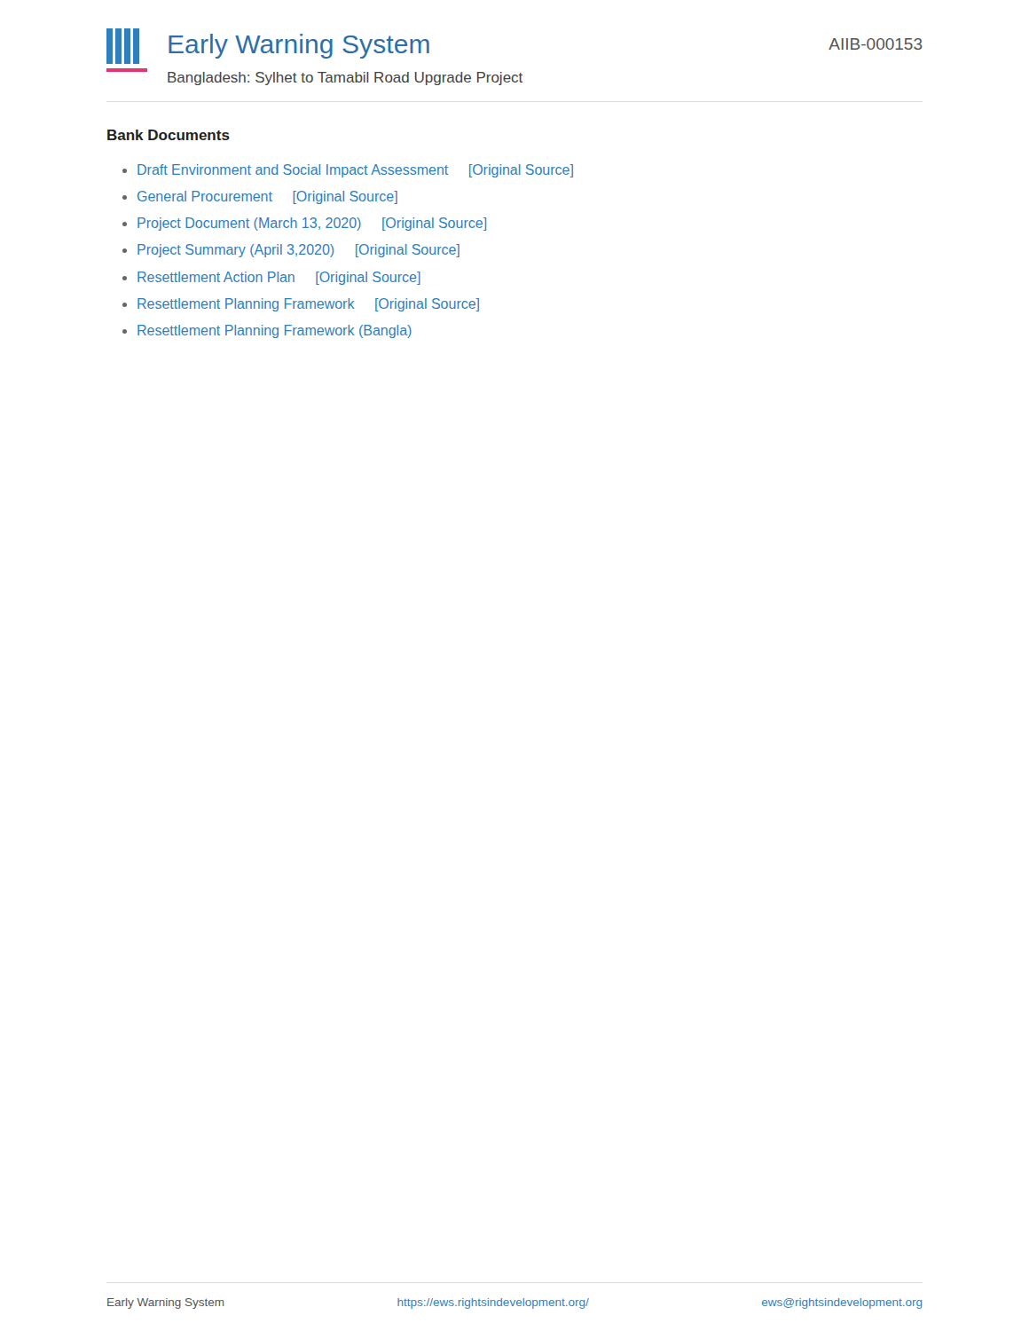Early Warning System
Bangladesh: Sylhet to Tamabil Road Upgrade Project
AIIB-000153
Bank Documents
Draft Environment and Social Impact Assessment [Original Source]
General Procurement [Original Source]
Project Document (March 13, 2020) [Original Source]
Project Summary (April 3,2020) [Original Source]
Resettlement Action Plan [Original Source]
Resettlement Planning Framework [Original Source]
Resettlement Planning Framework (Bangla)
Early Warning System
https://ews.rightsindevelopment.org/
ews@rightsindevelopment.org